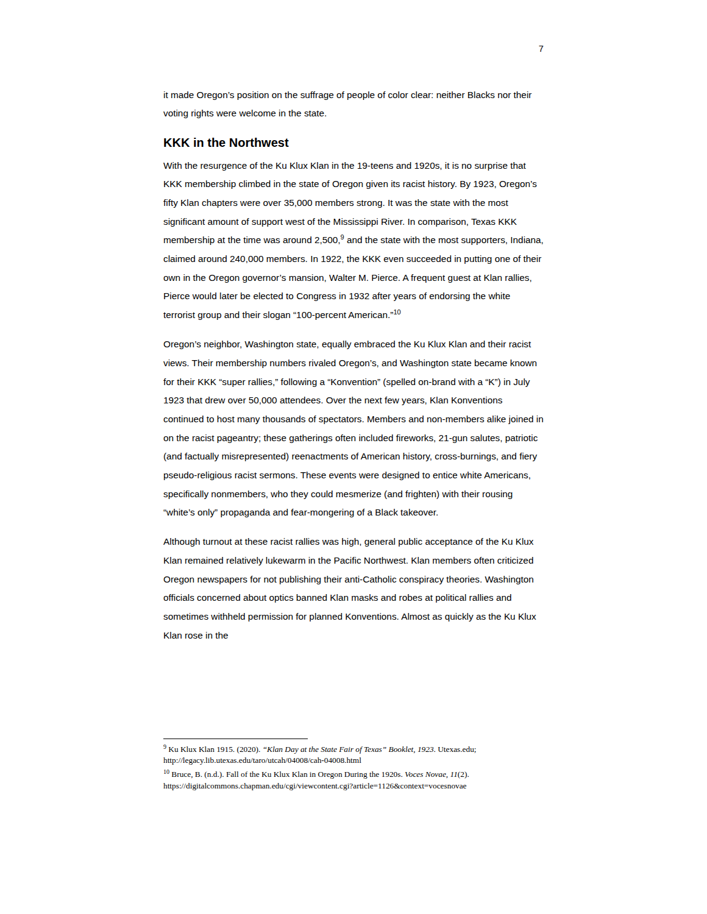7
it made Oregon’s position on the suffrage of people of color clear: neither Blacks nor their voting rights were welcome in the state.
KKK in the Northwest
With the resurgence of the Ku Klux Klan in the 19-teens and 1920s, it is no surprise that KKK membership climbed in the state of Oregon given its racist history. By 1923, Oregon’s fifty Klan chapters were over 35,000 members strong. It was the state with the most significant amount of support west of the Mississippi River. In comparison, Texas KKK membership at the time was around 2,500,9 and the state with the most supporters, Indiana, claimed around 240,000 members. In 1922, the KKK even succeeded in putting one of their own in the Oregon governor’s mansion, Walter M. Pierce. A frequent guest at Klan rallies, Pierce would later be elected to Congress in 1932 after years of endorsing the white terrorist group and their slogan “100-percent American.”10
Oregon’s neighbor, Washington state, equally embraced the Ku Klux Klan and their racist views. Their membership numbers rivaled Oregon’s, and Washington state became known for their KKK “super rallies,” following a “Konvention” (spelled on-brand with a “K”) in July 1923 that drew over 50,000 attendees. Over the next few years, Klan Konventions continued to host many thousands of spectators. Members and non-members alike joined in on the racist pageantry; these gatherings often included fireworks, 21-gun salutes, patriotic (and factually misrepresented) reenactments of American history, cross-burnings, and fiery pseudo-religious racist sermons. These events were designed to entice white Americans, specifically nonmembers, who they could mesmerize (and frighten) with their rousing “white’s only” propaganda and fear-mongering of a Black takeover.
Although turnout at these racist rallies was high, general public acceptance of the Ku Klux Klan remained relatively lukewarm in the Pacific Northwest. Klan members often criticized Oregon newspapers for not publishing their anti-Catholic conspiracy theories. Washington officials concerned about optics banned Klan masks and robes at political rallies and sometimes withheld permission for planned Konventions. Almost as quickly as the Ku Klux Klan rose in the
9 Ku Klux Klan 1915. (2020). “Klan Day at the State Fair of Texas” Booklet, 1923. Utexas.edu; http://legacy.lib.utexas.edu/taro/utcah/04008/cah-04008.html
10 Bruce, B. (n.d.). Fall of the Ku Klux Klan in Oregon During the 1920s. Voces Novae, 11(2). https://digitalcommons.chapman.edu/cgi/viewcontent.cgi?article=1126&context=vocesnovae